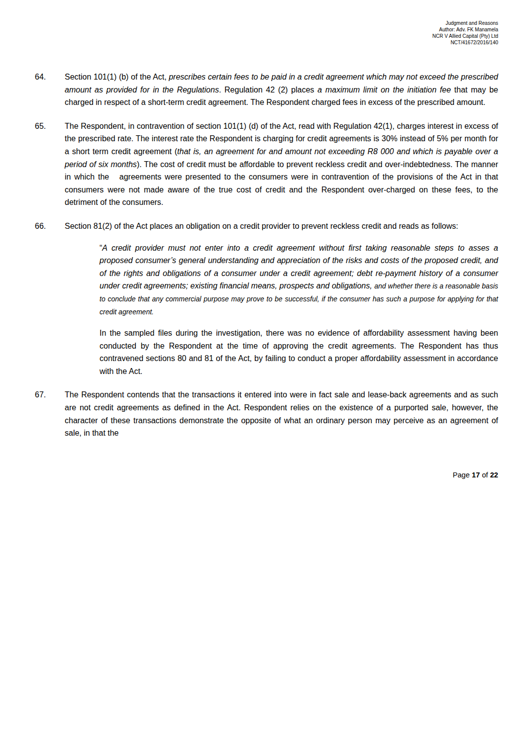Judgment and Reasons
Author: Adv. FK Manamela
NCR V Allied Capital (Pty) Ltd
NCT/41672/2016/140
64. Section 101(1) (b) of the Act, prescribes certain fees to be paid in a credit agreement which may not exceed the prescribed amount as provided for in the Regulations. Regulation 42 (2) places a maximum limit on the initiation fee that may be charged in respect of a short-term credit agreement. The Respondent charged fees in excess of the prescribed amount.
65. The Respondent, in contravention of section 101(1) (d) of the Act, read with Regulation 42(1), charges interest in excess of the prescribed rate. The interest rate the Respondent is charging for credit agreements is 30% instead of 5% per month for a short term credit agreement (that is, an agreement for and amount not exceeding R8 000 and which is payable over a period of six months). The cost of credit must be affordable to prevent reckless credit and over-indebtedness. The manner in which the agreements were presented to the consumers were in contravention of the provisions of the Act in that consumers were not made aware of the true cost of credit and the Respondent over-charged on these fees, to the detriment of the consumers.
66. Section 81(2) of the Act places an obligation on a credit provider to prevent reckless credit and reads as follows:
“A credit provider must not enter into a credit agreement without first taking reasonable steps to asses a proposed consumer’s general understanding and appreciation of the risks and costs of the proposed credit, and of the rights and obligations of a consumer under a credit agreement; debt re-payment history of a consumer under credit agreements; existing financial means, prospects and obligations, and whether there is a reasonable basis to conclude that any commercial purpose may prove to be successful, if the consumer has such a purpose for applying for that credit agreement.
In the sampled files during the investigation, there was no evidence of affordability assessment having been conducted by the Respondent at the time of approving the credit agreements. The Respondent has thus contravened sections 80 and 81 of the Act, by failing to conduct a proper affordability assessment in accordance with the Act.
67. The Respondent contends that the transactions it entered into were in fact sale and lease-back agreements and as such are not credit agreements as defined in the Act. Respondent relies on the existence of a purported sale, however, the character of these transactions demonstrate the opposite of what an ordinary person may perceive as an agreement of sale, in that the
Page 17 of 22